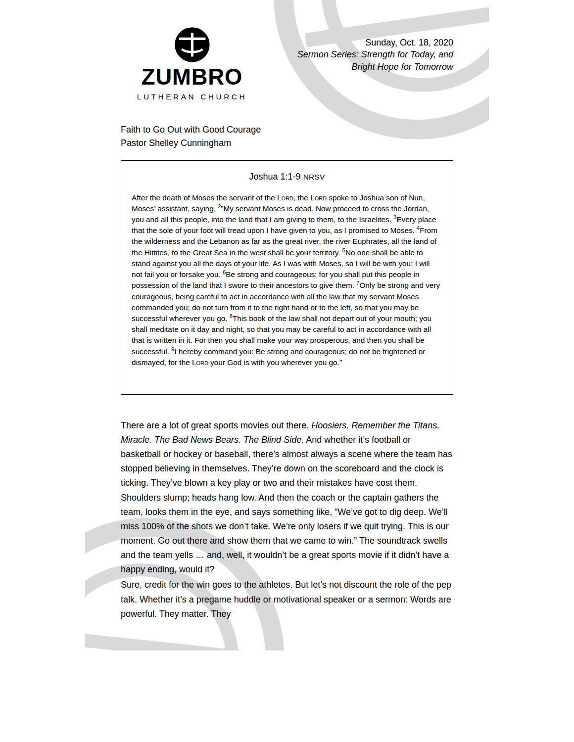ZUMBRO
LUTHERAN CHURCH
Sunday, Oct. 18, 2020
Sermon Series: Strength for Today, and Bright Hope for Tomorrow
Faith to Go Out with Good Courage
Pastor Shelley Cunningham
Joshua 1:1-9 NRSV
After the death of Moses the servant of the Lord, the Lord spoke to Joshua son of Nun, Moses’ assistant, saying, 2”My servant Moses is dead. Now proceed to cross the Jordan, you and all this people, into the land that I am giving to them, to the Israelites. 3 Every place that the sole of your foot will tread upon I have given to you, as I promised to Moses. 4 From the wilderness and the Lebanon as far as the great river, the river Euphrates, all the land of the Hittites, to the Great Sea in the west shall be your territory. 5 No one shall be able to stand against you all the days of your life. As I was with Moses, so I will be with you; I will not fail you or forsake you. 6 Be strong and courageous; for you shall put this people in possession of the land that I swore to their ancestors to give them. 7 Only be strong and very courageous, being careful to act in accordance with all the law that my servant Moses commanded you; do not turn from it to the right hand or to the left, so that you may be successful wherever you go. 8 This book of the law shall not depart out of your mouth; you shall meditate on it day and night, so that you may be careful to act in accordance with all that is written in it. For then you shall make your way prosperous, and then you shall be successful. 9 I hereby command you: Be strong and courageous; do not be frightened or dismayed, for the Lord your God is with you wherever you go.”
There are a lot of great sports movies out there. Hoosiers. Remember the Titans. Miracle. The Bad News Bears. The Blind Side. And whether it’s football or basketball or hockey or baseball, there’s almost always a scene where the team has stopped believing in themselves. They’re down on the scoreboard and the clock is ticking. They’ve blown a key play or two and their mistakes have cost them. Shoulders slump; heads hang low. And then the coach or the captain gathers the team, looks them in the eye, and says something like, “We’ve got to dig deep. We’ll miss 100% of the shots we don’t take. We’re only losers if we quit trying. This is our moment. Go out there and show them that we came to win.” The soundtrack swells and the team yells … and, well, it wouldn’t be a great sports movie if it didn’t have a happy ending, would it?
Sure, credit for the win goes to the athletes. But let’s not discount the role of the pep talk. Whether it’s a pregame huddle or motivational speaker or a sermon: Words are powerful. They matter. They